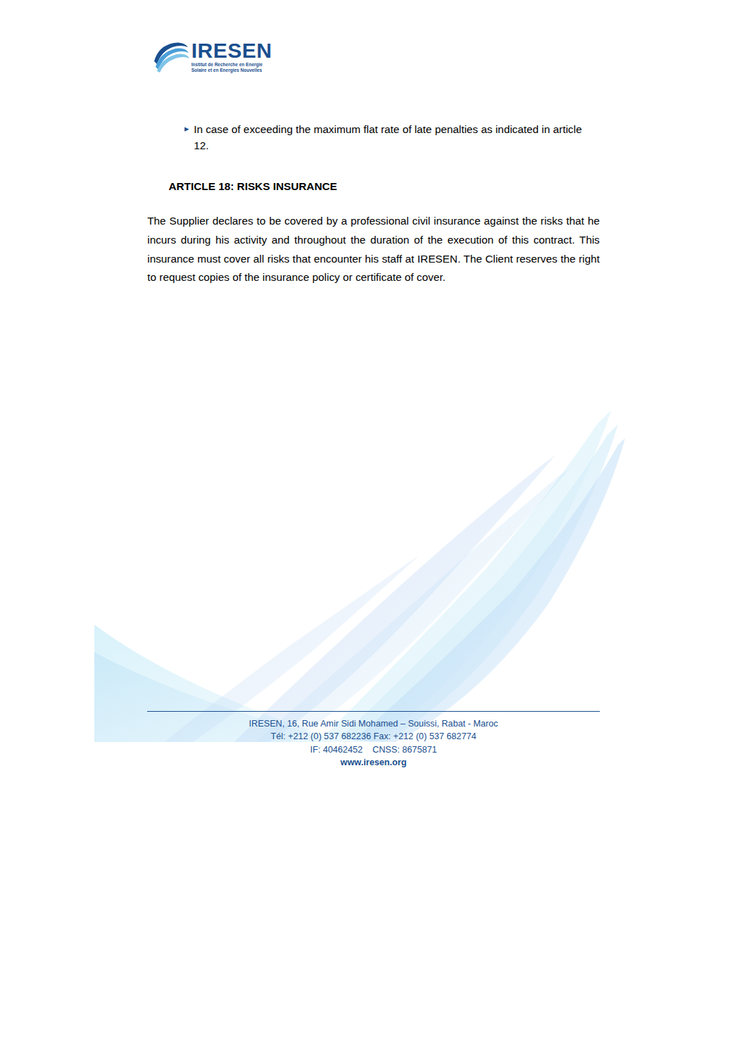IRESEN
Institut de Recherche en Energie
Solaire et en Energies Nouvelles
▸ In case of exceeding the maximum flat rate of late penalties as indicated in article 12.
ARTICLE 18: RISKS INSURANCE
The Supplier declares to be covered by a professional civil insurance against the risks that he incurs during his activity and throughout the duration of the execution of this contract. This insurance must cover all risks that encounter his staff at IRESEN. The Client reserves the right to request copies of the insurance policy or certificate of cover.
IRESEN, 16, Rue Amir Sidi Mohamed – Souissi, Rabat - Maroc
Tél: +212 (0) 537 682236 Fax: +212 (0) 537 682774
IF: 40462452 CNSS: 8675871
www.iresen.org